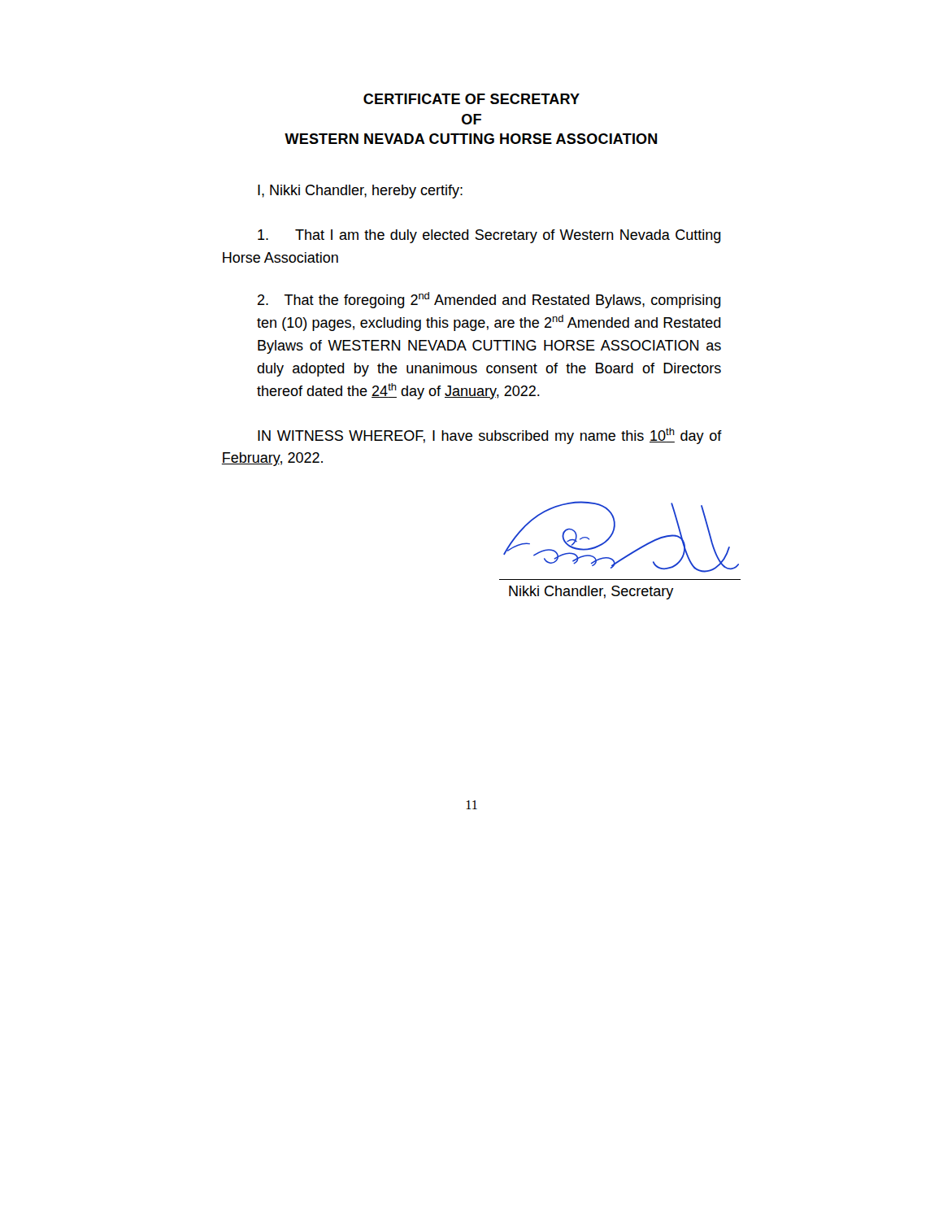CERTIFICATE OF SECRETARY OF WESTERN NEVADA CUTTING HORSE ASSOCIATION
I, Nikki Chandler, hereby certify:
1. That I am the duly elected Secretary of Western Nevada Cutting Horse Association
2. That the foregoing 2nd Amended and Restated Bylaws, comprising ten (10) pages, excluding this page, are the 2nd Amended and Restated Bylaws of WESTERN NEVADA CUTTING HORSE ASSOCIATION as duly adopted by the unanimous consent of the Board of Directors thereof dated the 24th day of January, 2022.
IN WITNESS WHEREOF, I have subscribed my name this 10th day of February, 2022.
Nikki Chandler, Secretary
11